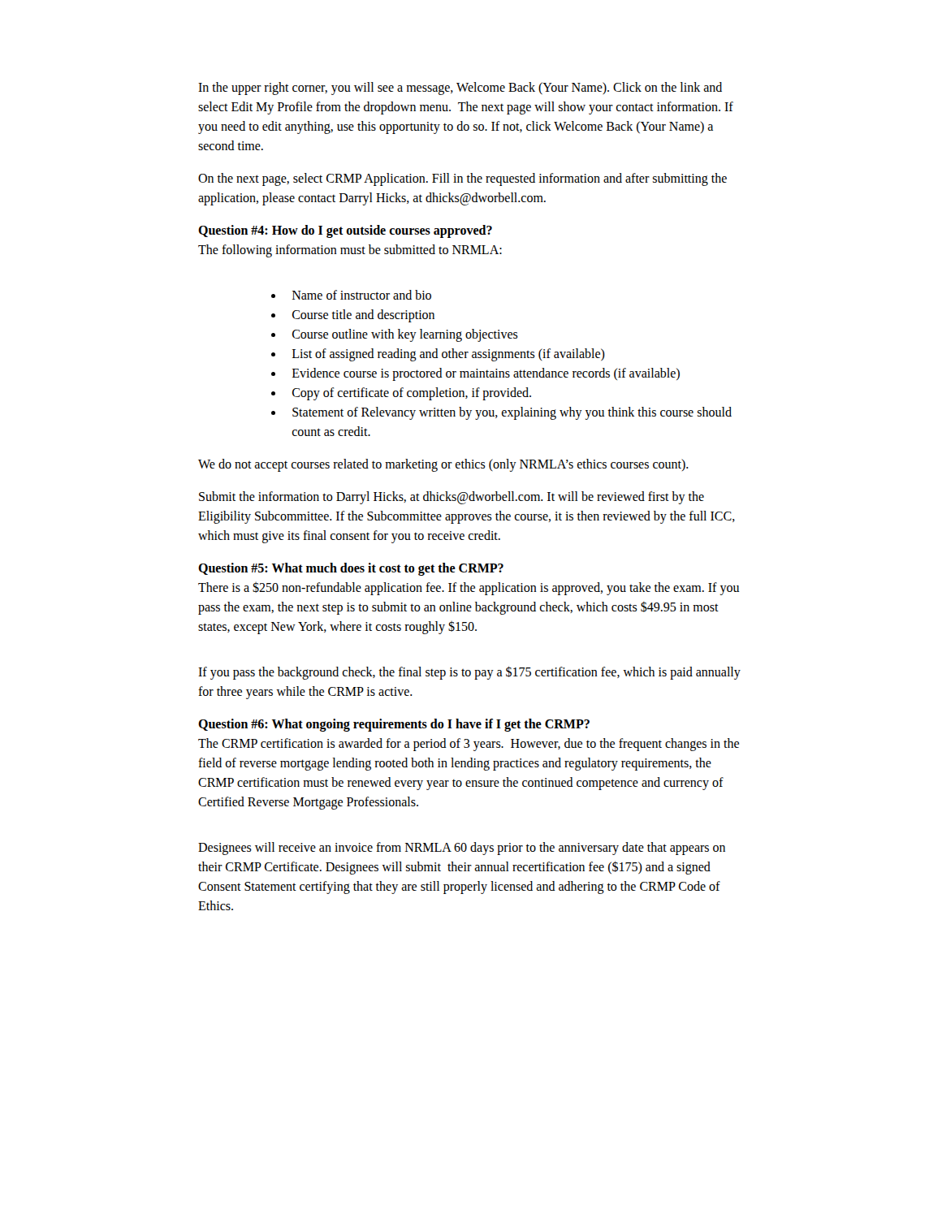In the upper right corner, you will see a message, Welcome Back (Your Name). Click on the link and select Edit My Profile from the dropdown menu. The next page will show your contact information. If you need to edit anything, use this opportunity to do so. If not, click Welcome Back (Your Name) a second time.
On the next page, select CRMP Application. Fill in the requested information and after submitting the application, please contact Darryl Hicks, at dhicks@dworbell.com.
Question #4: How do I get outside courses approved?
The following information must be submitted to NRMLA:
Name of instructor and bio
Course title and description
Course outline with key learning objectives
List of assigned reading and other assignments (if available)
Evidence course is proctored or maintains attendance records (if available)
Copy of certificate of completion, if provided.
Statement of Relevancy written by you, explaining why you think this course should count as credit.
We do not accept courses related to marketing or ethics (only NRMLA’s ethics courses count).
Submit the information to Darryl Hicks, at dhicks@dworbell.com. It will be reviewed first by the Eligibility Subcommittee. If the Subcommittee approves the course, it is then reviewed by the full ICC, which must give its final consent for you to receive credit.
Question #5: What much does it cost to get the CRMP?
There is a $250 non-refundable application fee. If the application is approved, you take the exam. If you pass the exam, the next step is to submit to an online background check, which costs $49.95 in most states, except New York, where it costs roughly $150.
If you pass the background check, the final step is to pay a $175 certification fee, which is paid annually for three years while the CRMP is active.
Question #6: What ongoing requirements do I have if I get the CRMP?
The CRMP certification is awarded for a period of 3 years. However, due to the frequent changes in the field of reverse mortgage lending rooted both in lending practices and regulatory requirements, the CRMP certification must be renewed every year to ensure the continued competence and currency of Certified Reverse Mortgage Professionals.
Designees will receive an invoice from NRMLA 60 days prior to the anniversary date that appears on their CRMP Certificate. Designees will submit their annual recertification fee ($175) and a signed Consent Statement certifying that they are still properly licensed and adhering to the CRMP Code of Ethics.